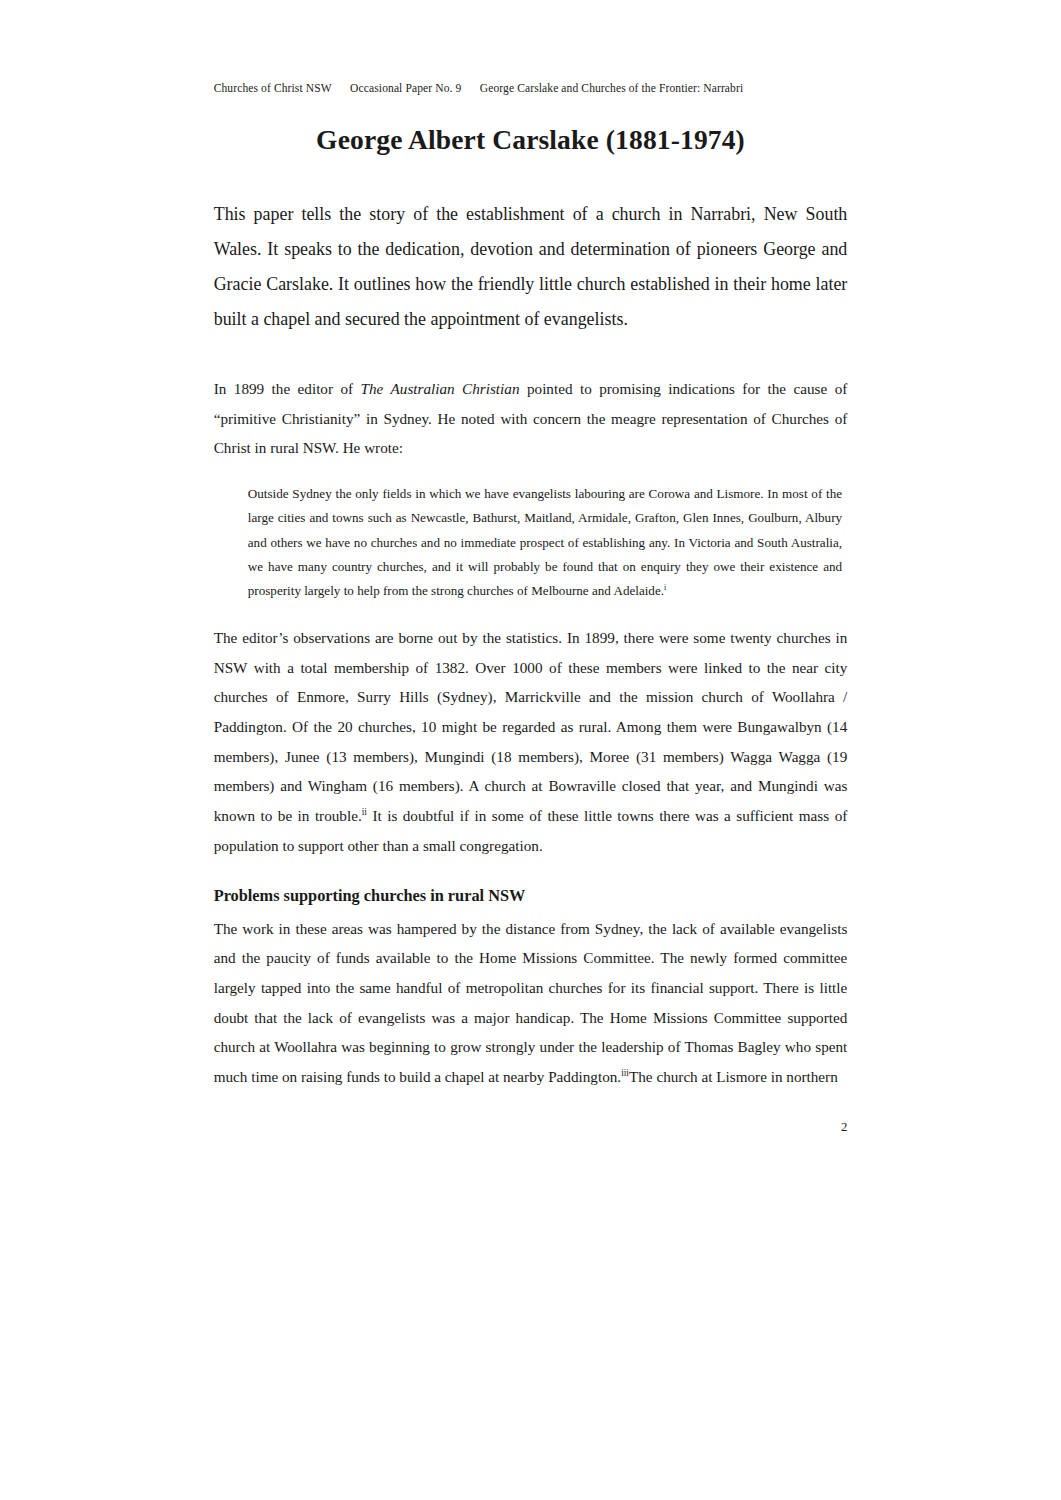Churches of Christ NSW Occasional Paper No. 9 George Carslake and Churches of the Frontier: Narrabri
George Albert Carslake (1881-1974)
This paper tells the story of the establishment of a church in Narrabri, New South Wales. It speaks to the dedication, devotion and determination of pioneers George and Gracie Carslake. It outlines how the friendly little church established in their home later built a chapel and secured the appointment of evangelists.
In 1899 the editor of The Australian Christian pointed to promising indications for the cause of “primitive Christianity” in Sydney. He noted with concern the meagre representation of Churches of Christ in rural NSW. He wrote:
Outside Sydney the only fields in which we have evangelists labouring are Corowa and Lismore. In most of the large cities and towns such as Newcastle, Bathurst, Maitland, Armidale, Grafton, Glen Innes, Goulburn, Albury and others we have no churches and no immediate prospect of establishing any. In Victoria and South Australia, we have many country churches, and it will probably be found that on enquiry they owe their existence and prosperity largely to help from the strong churches of Melbourne and Adelaide.i
The editor’s observations are borne out by the statistics. In 1899, there were some twenty churches in NSW with a total membership of 1382. Over 1000 of these members were linked to the near city churches of Enmore, Surry Hills (Sydney), Marrickville and the mission church of Woollahra / Paddington. Of the 20 churches, 10 might be regarded as rural. Among them were Bungawalbyn (14 members), Junee (13 members), Mungindi (18 members), Moree (31 members) Wagga Wagga (19 members) and Wingham (16 members). A church at Bowraville closed that year, and Mungindi was known to be in trouble.ii It is doubtful if in some of these little towns there was a sufficient mass of population to support other than a small congregation.
Problems supporting churches in rural NSW
The work in these areas was hampered by the distance from Sydney, the lack of available evangelists and the paucity of funds available to the Home Missions Committee. The newly formed committee largely tapped into the same handful of metropolitan churches for its financial support. There is little doubt that the lack of evangelists was a major handicap. The Home Missions Committee supported church at Woollahra was beginning to grow strongly under the leadership of Thomas Bagley who spent much time on raising funds to build a chapel at nearby Paddington.iiiThe church at Lismore in northern
2